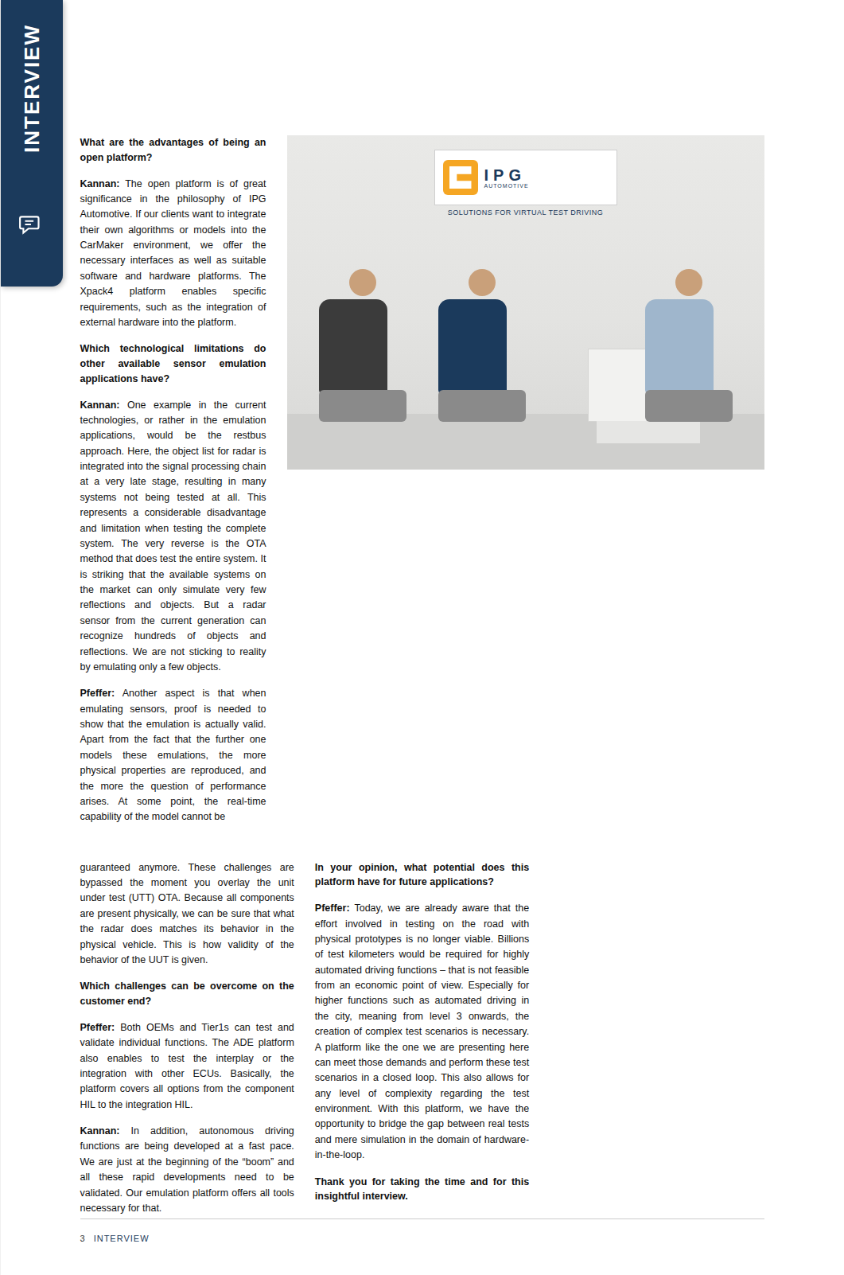INTERVIEW
What are the advantages of being an open platform?
Kannan: The open platform is of great significance in the philosophy of IPG Automotive. If our clients want to integrate their own algorithms or models into the CarMaker environment, we offer the necessary interfaces as well as suitable software and hardware platforms. The Xpack4 platform enables specific requirements, such as the integration of external hardware into the platform.
Which technological limitations do other available sensor emulation applications have?
Kannan: One example in the current technologies, or rather in the emulation applications, would be the restbus approach. Here, the object list for radar is integrated into the signal processing chain at a very late stage, resulting in many systems not being tested at all. This represents a considerable disadvantage and limitation when testing the complete system. The very reverse is the OTA method that does test the entire system. It is striking that the available systems on the market can only simulate very few reflections and objects. But a radar sensor from the current generation can recognize hundreds of objects and reflections. We are not sticking to reality by emulating only a few objects.
Pfeffer: Another aspect is that when emulating sensors, proof is needed to show that the emulation is actually valid. Apart from the fact that the further one models these emulations, the more physical properties are reproduced, and the more the question of performance arises. At some point, the real-time capability of the model cannot be
IPG
AUTOMOTIVE
SOLUTIONS FOR VIRTUAL TEST DRIVING
guaranteed anymore. These challenges are bypassed the moment you overlay the unit under test (UTT) OTA. Because all components are present physically, we can be sure that what the radar does matches its behavior in the physical vehicle. This is how validity of the behavior of the UUT is given.
Which challenges can be overcome on the customer end?
Pfeffer: Both OEMs and Tier1s can test and validate individual functions. The ADE platform also enables to test the interplay or the integration with other ECUs. Basically, the platform covers all options from the component HIL to the integration HIL.
Kannan: In addition, autonomous driving functions are being developed at a fast pace. We are just at the beginning of the “boom” and all these rapid developments need to be validated. Our emulation platform offers all tools necessary for that.
In your opinion, what potential does this platform have for future applications?
Pfeffer: Today, we are already aware that the effort involved in testing on the road with physical prototypes is no longer viable. Billions of test kilometers would be required for highly automated driving functions – that is not feasible from an economic point of view. Especially for higher functions such as automated driving in the city, meaning from level 3 onwards, the creation of complex test scenarios is necessary. A platform like the one we are presenting here can meet those demands and perform these test scenarios in a closed loop. This also allows for any level of complexity regarding the test environment. With this platform, we have the opportunity to bridge the gap between real tests and mere simulation in the domain of hardware-in-the-loop.
Thank you for taking the time and for this insightful interview.
3 INTERVIEW